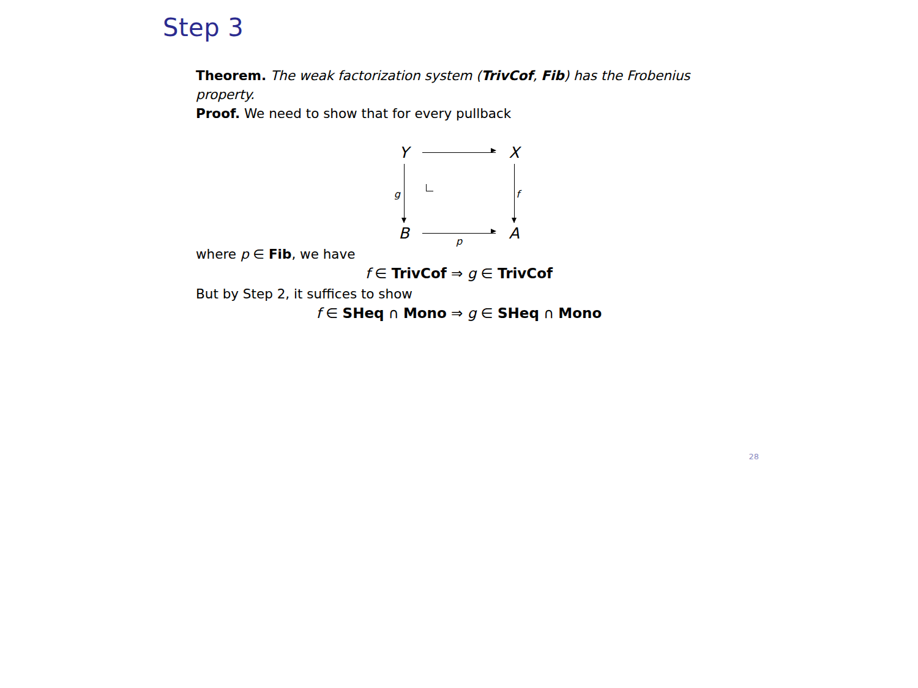Step 3
Theorem. The weak factorization system (TrivCof, Fib) has the Frobenius property.
Proof. We need to show that for every pullback
| Y | | X |
| g | | f |
| B | p | A |
where p ∈ Fib, we have
f ∈ TrivCof ⇒ g ∈ TrivCof
But by Step 2, it suffices to show
f ∈ SHeq ∩ Mono ⇒ g ∈ SHeq ∩ Mono
28